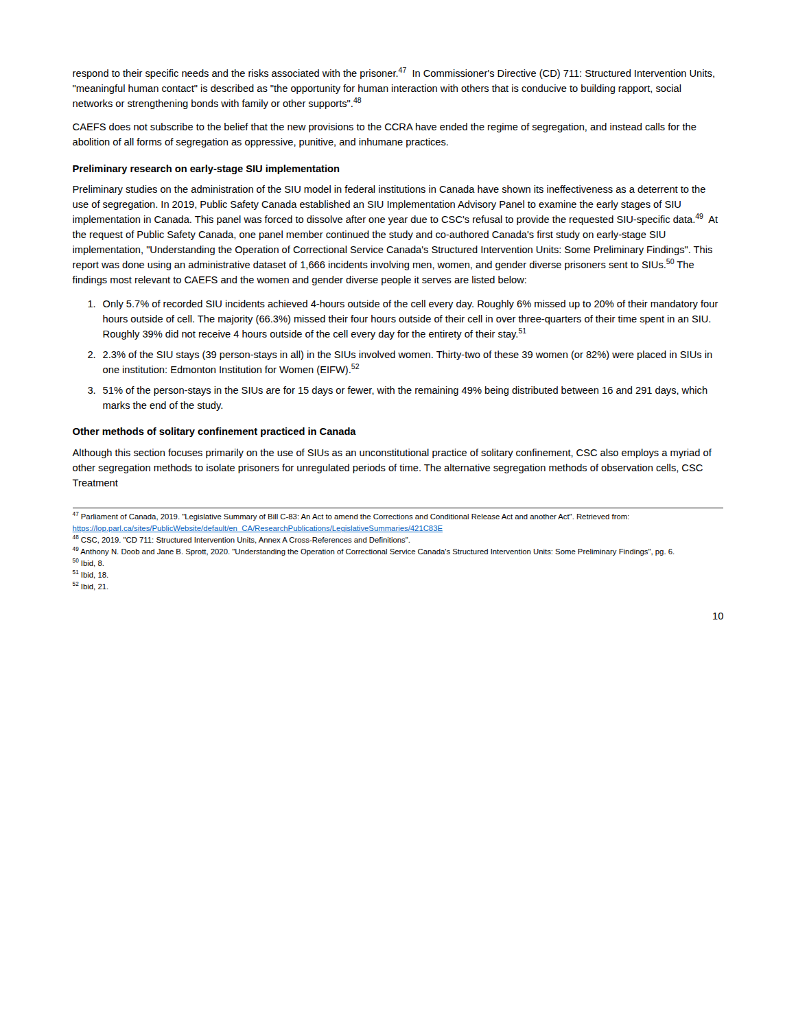respond to their specific needs and the risks associated with the prisoner.47 In Commissioner's Directive (CD) 711: Structured Intervention Units, "meaningful human contact" is described as "the opportunity for human interaction with others that is conducive to building rapport, social networks or strengthening bonds with family or other supports".48
CAEFS does not subscribe to the belief that the new provisions to the CCRA have ended the regime of segregation, and instead calls for the abolition of all forms of segregation as oppressive, punitive, and inhumane practices.
Preliminary research on early-stage SIU implementation
Preliminary studies on the administration of the SIU model in federal institutions in Canada have shown its ineffectiveness as a deterrent to the use of segregation. In 2019, Public Safety Canada established an SIU Implementation Advisory Panel to examine the early stages of SIU implementation in Canada. This panel was forced to dissolve after one year due to CSC's refusal to provide the requested SIU-specific data.49 At the request of Public Safety Canada, one panel member continued the study and co-authored Canada's first study on early-stage SIU implementation, "Understanding the Operation of Correctional Service Canada's Structured Intervention Units: Some Preliminary Findings". This report was done using an administrative dataset of 1,666 incidents involving men, women, and gender diverse prisoners sent to SIUs.50 The findings most relevant to CAEFS and the women and gender diverse people it serves are listed below:
Only 5.7% of recorded SIU incidents achieved 4-hours outside of the cell every day. Roughly 6% missed up to 20% of their mandatory four hours outside of cell. The majority (66.3%) missed their four hours outside of their cell in over three-quarters of their time spent in an SIU. Roughly 39% did not receive 4 hours outside of the cell every day for the entirety of their stay.51
2.3% of the SIU stays (39 person-stays in all) in the SIUs involved women. Thirty-two of these 39 women (or 82%) were placed in SIUs in one institution: Edmonton Institution for Women (EIFW).52
51% of the person-stays in the SIUs are for 15 days or fewer, with the remaining 49% being distributed between 16 and 291 days, which marks the end of the study.
Other methods of solitary confinement practiced in Canada
Although this section focuses primarily on the use of SIUs as an unconstitutional practice of solitary confinement, CSC also employs a myriad of other segregation methods to isolate prisoners for unregulated periods of time. The alternative segregation methods of observation cells, CSC Treatment
47 Parliament of Canada, 2019. "Legislative Summary of Bill C-83: An Act to amend the Corrections and Conditional Release Act and another Act". Retrieved from:
https://lop.parl.ca/sites/PublicWebsite/default/en_CA/ResearchPublications/LegislativeSummaries/421C83E
48 CSC, 2019. "CD 711: Structured Intervention Units, Annex A Cross-References and Definitions".
49 Anthony N. Doob and Jane B. Sprott, 2020. "Understanding the Operation of Correctional Service Canada's Structured Intervention Units: Some Preliminary Findings", pg. 6.
50 Ibid, 8.
51 Ibid, 18.
52 Ibid, 21.
10